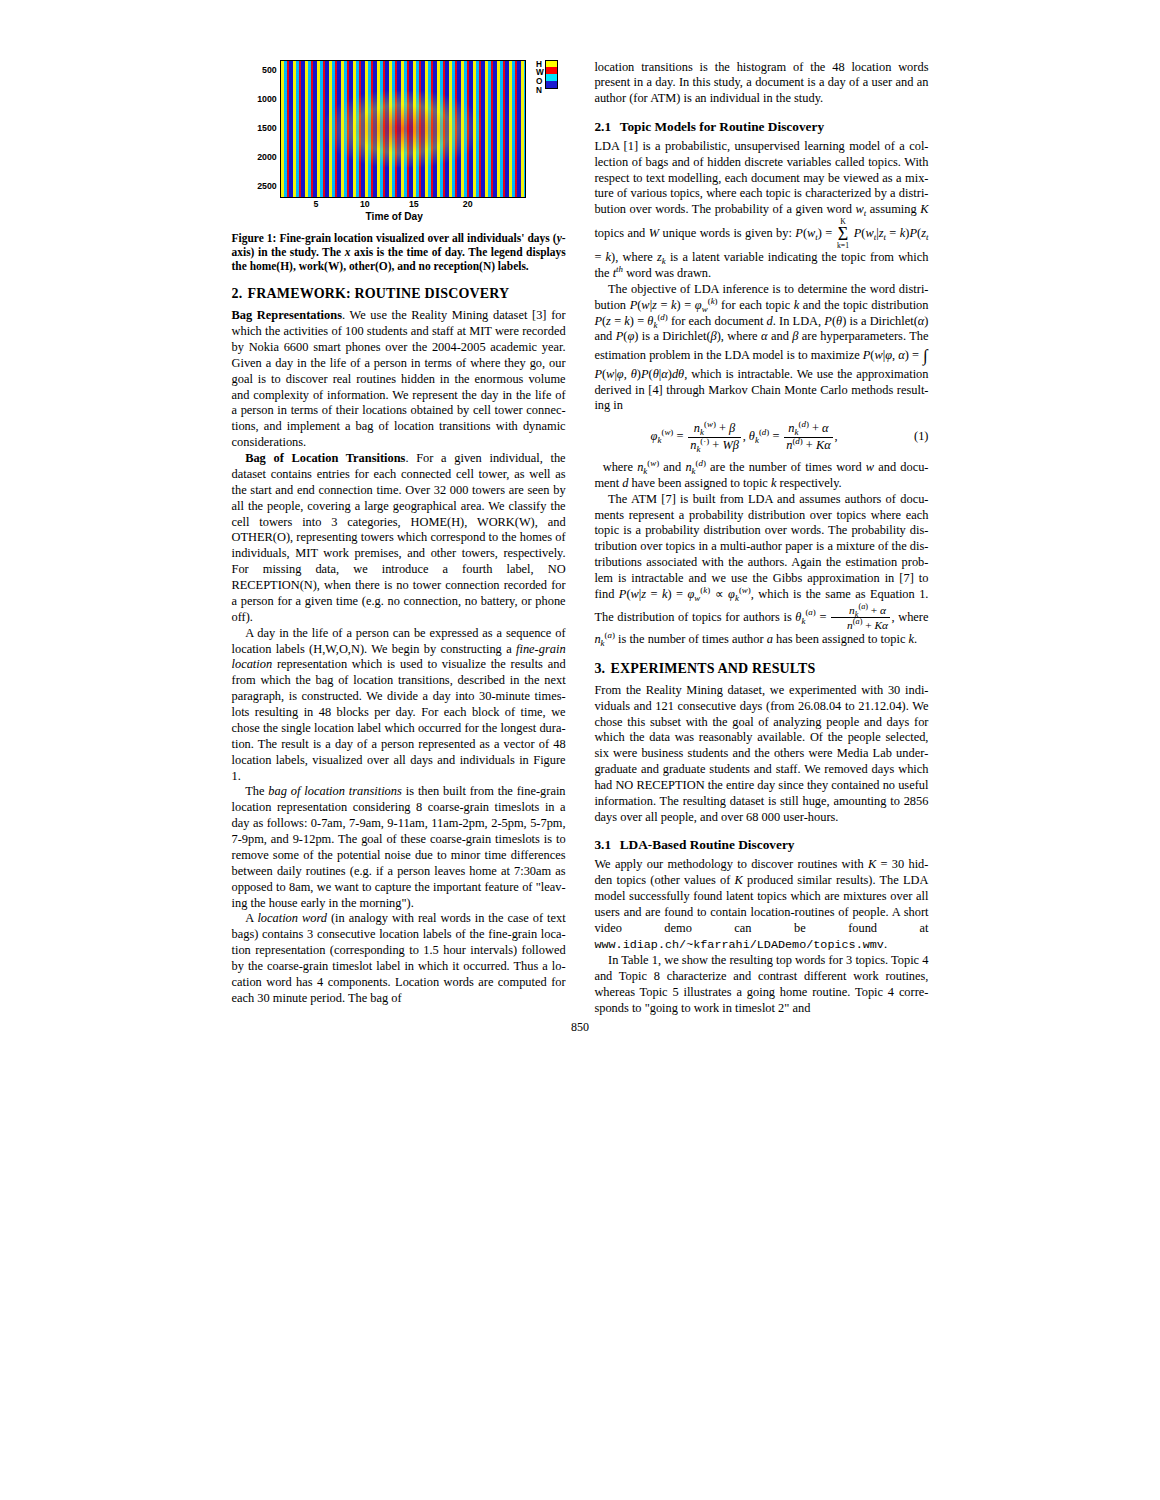500
1000
1500
2000
2500
H
W
O
N
5 10 15 20
Time of Day
Figure 1: Fine-grain location visualized over all individuals' days (y-axis) in the study. The x axis is the time of day. The legend displays the home(H), work(W), other(O), and no reception(N) labels.
2. FRAMEWORK: ROUTINE DISCOVERY
Bag Representations. We use the Reality Mining dataset [3] for which the activities of 100 students and staff at MIT were recorded by Nokia 6600 smart phones over the 2004-2005 academic year. Given a day in the life of a person in terms of where they go, our goal is to discover real routines hidden in the enormous volume and complexity of information. We represent the day in the life of a person in terms of their locations obtained by cell tower connections, and implement a bag of location transitions with dynamic considerations.
Bag of Location Transitions. For a given individual, the dataset contains entries for each connected cell tower, as well as the start and end connection time. Over 32 000 towers are seen by all the people, covering a large geographical area. We classify the cell towers into 3 categories, HOME(H), WORK(W), and OTHER(O), representing towers which correspond to the homes of individuals, MIT work premises, and other towers, respectively. For missing data, we introduce a fourth label, NO RECEPTION(N), when there is no tower connection recorded for a person for a given time (e.g. no connection, no battery, or phone off).
A day in the life of a person can be expressed as a sequence of location labels (H,W,O,N). We begin by constructing a fine-grain location representation which is used to visualize the results and from which the bag of location transitions, described in the next paragraph, is constructed. We divide a day into 30-minute timeslots resulting in 48 blocks per day. For each block of time, we chose the single location label which occurred for the longest duration. The result is a day of a person represented as a vector of 48 location labels, visualized over all days and individuals in Figure 1.
The bag of location transitions is then built from the fine-grain location representation considering 8 coarse-grain timeslots in a day as follows: 0-7am, 7-9am, 9-11am, 11am-2pm, 2-5pm, 5-7pm, 7-9pm, and 9-12pm. The goal of these coarse-grain timeslots is to remove some of the potential noise due to minor time differences between daily routines (e.g. if a person leaves home at 7:30am as opposed to 8am, we want to capture the important feature of "leaving the house early in the morning").
A location word (in analogy with real words in the case of text bags) contains 3 consecutive location labels of the fine-grain location representation (corresponding to 1.5 hour intervals) followed by the coarse-grain timeslot label in which it occurred. Thus a location word has 4 components. Location words are computed for each 30 minute period. The bag of
location transitions is the histogram of the 48 location words present in a day. In this study, a document is a day of a user and an author (for ATM) is an individual in the study.
2.1 Topic Models for Routine Discovery
LDA [1] is a probabilistic, unsupervised learning model of a collection of bags and of hidden discrete variables called topics. With respect to text modelling, each document may be viewed as a mixture of various topics, where each topic is characterized by a distribution over words. The probability of a given word wt assuming K topics and W unique words is given by: P(wt) = KΣk=1 P(wt|zt = k)P(zt = k), where zk is a latent variable indicating the topic from which the tth word was drawn.
The objective of LDA inference is to determine the word distribution P(w|z = k) = φw(k) for each topic k and the topic distribution P(z = k) = θk(d) for each document d. In LDA, P(θ) is a Dirichlet(α) and P(φ) is a Dirichlet(β), where α and β are hyperparameters. The estimation problem in the LDA model is to maximize P(w|φ, α) = ∫ P(w|φ, θ)P(θ|α)dθ, which is intractable. We use the approximation derived in [4] through Markov Chain Monte Carlo methods resulting in
φk(w) = nk(w) + β nk(·) + Wβ , θk(d) = nk(d) + α n(d) + Kα ,
(1)
where nk(w) and nk(d) are the number of times word w and document d have been assigned to topic k respectively.
The ATM [7] is built from LDA and assumes authors of documents represent a probability distribution over topics where each topic is a probability distribution over words. The probability distribution over topics in a multi-author paper is a mixture of the distributions associated with the authors. Again the estimation problem is intractable and we use the Gibbs approximation in [7] to find P(w|z = k) = φw(k) ∝ φk(w), which is the same as Equation 1. The distribution of topics for authors is θk(a) = nk(a) + α n(a) + Kα, where nk(a) is the number of times author a has been assigned to topic k.
3. EXPERIMENTS AND RESULTS
From the Reality Mining dataset, we experimented with 30 individuals and 121 consecutive days (from 26.08.04 to 21.12.04). We chose this subset with the goal of analyzing people and days for which the data was reasonably available. Of the people selected, six were business students and the others were Media Lab undergraduate and graduate students and staff. We removed days which had NO RECEPTION the entire day since they contained no useful information. The resulting dataset is still huge, amounting to 2856 days over all people, and over 68 000 user-hours.
3.1 LDA-Based Routine Discovery
We apply our methodology to discover routines with K = 30 hidden topics (other values of K produced similar results). The LDA model successfully found latent topics which are mixtures over all users and are found to contain location-routines of people. A short video demo can be found at www.idiap.ch/~kfarrahi/LDADemo/topics.wmv.
In Table 1, we show the resulting top words for 3 topics. Topic 4 and Topic 8 characterize and contrast different work routines, whereas Topic 5 illustrates a going home routine. Topic 4 corresponds to "going to work in timeslot 2" and
850